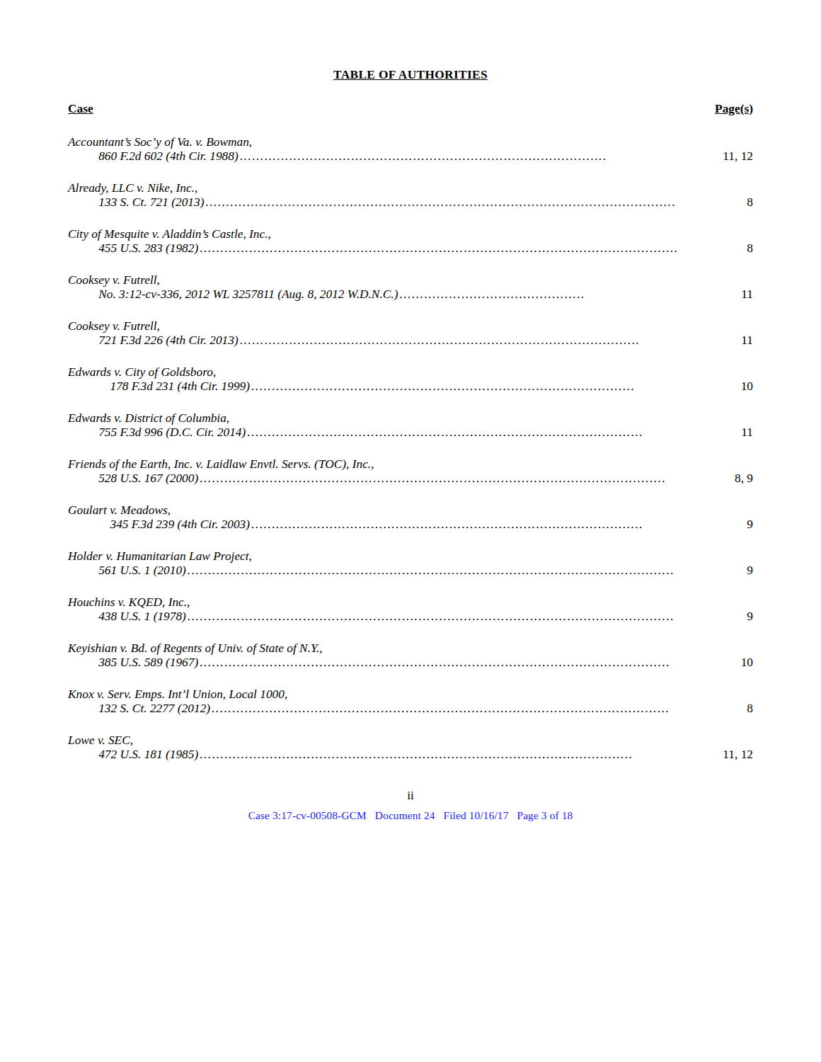TABLE OF AUTHORITIES
Case Page(s)
Accountant’s Soc’y of Va. v. Bowman,
860 F.2d 602 (4th Cir. 1988)......................................................................................... 11, 12
Already, LLC v. Nike, Inc.,
133 S. Ct. 721 (2013).................................................................................................................. 8
City of Mesquite v. Aladdin’s Castle, Inc.,
455 U.S. 283 (1982).................................................................................................................... 8
Cooksey v. Futrell,
No. 3:12-cv-336, 2012 WL 3257811 (Aug. 8, 2012 W.D.N.C.)............................................. 11
Cooksey v. Futrell,
721 F.3d 226 (4th Cir. 2013)................................................................................................. 11
Edwards v. City of Goldsboro,
178 F.3d 231 (4th Cir. 1999)............................................................................................. 10
Edwards v. District of Columbia,
755 F.3d 996 (D.C. Cir. 2014)................................................................................................ 11
Friends of the Earth, Inc. v. Laidlaw Envtl. Servs. (TOC), Inc.,
528 U.S. 167 (2000)................................................................................................................. 8, 9
Goulart v. Meadows,
345 F.3d 239 (4th Cir. 2003)............................................................................................... 9
Holder v. Humanitarian Law Project,
561 U.S. 1 (2010)...................................................................................................................... 9
Houchins v. KQED, Inc.,
438 U.S. 1 (1978)...................................................................................................................... 9
Keyishian v. Bd. of Regents of Univ. of State of N.Y.,
385 U.S. 589 (1967).................................................................................................................. 10
Knox v. Serv. Emps. Int’l Union, Local 1000,
132 S. Ct. 2277 (2012)............................................................................................................... 8
Lowe v. SEC,
472 U.S. 181 (1985)......................................................................................................... 11, 12
ii
Case 3:17-cv-00508-GCM Document 24 Filed 10/16/17 Page 3 of 18